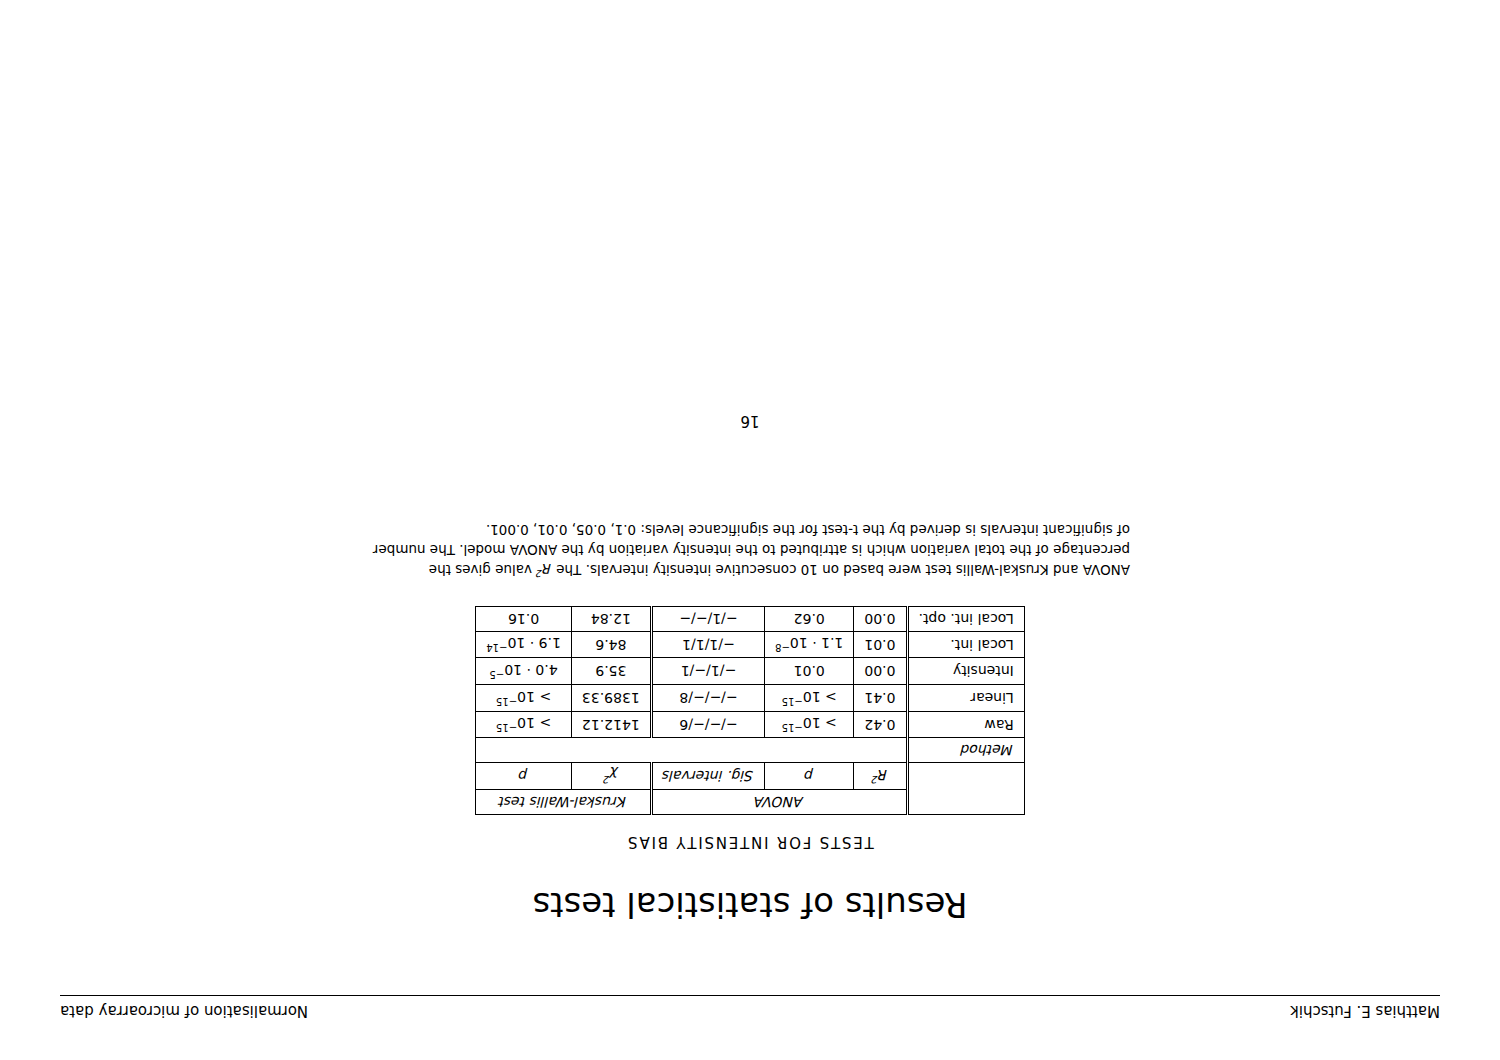Matthias E. Futschik
Normalisation of microarray data
Results of statistical tests
TESTS FOR INTENSITY BIAS
| | ANOVA | Kruskal-Wallis test |
| --- | --- | --- |
| R 2 | p | Sig. intervals | χ 2 | p |
| Method | |
| Raw | 0.42 | > 10 −15 | −/−/−/6 | 1412.12 | > 10 −15 |
| Linear | 0.41 | > 10 −15 | −/−/−/8 | 1389.33 | > 10 −15 |
| Intensity | 0.00 | 0.01 | −/1/−/1 | 35.9 | 4.0 · 10 −5 |
| Local int. | 0.01 | 1.1 · 10 −8 | −/1/1/1 | 84.6 | 1.9 · 10 −14 |
| Local int. opt. | 0.00 | 0.62 | −/1/−/− | 12.84 | 0.16 |
ANOVA and Kruskal-Wallis test were based on 10 consecutive intensity intervals. The R2 value gives the percentage of the total variation which is attributed to the intensity variation by the ANOVA model. The number of significant intervals is derived by the t-test for the significance levels: 0.1, 0.05, 0.01, 0.001.
16